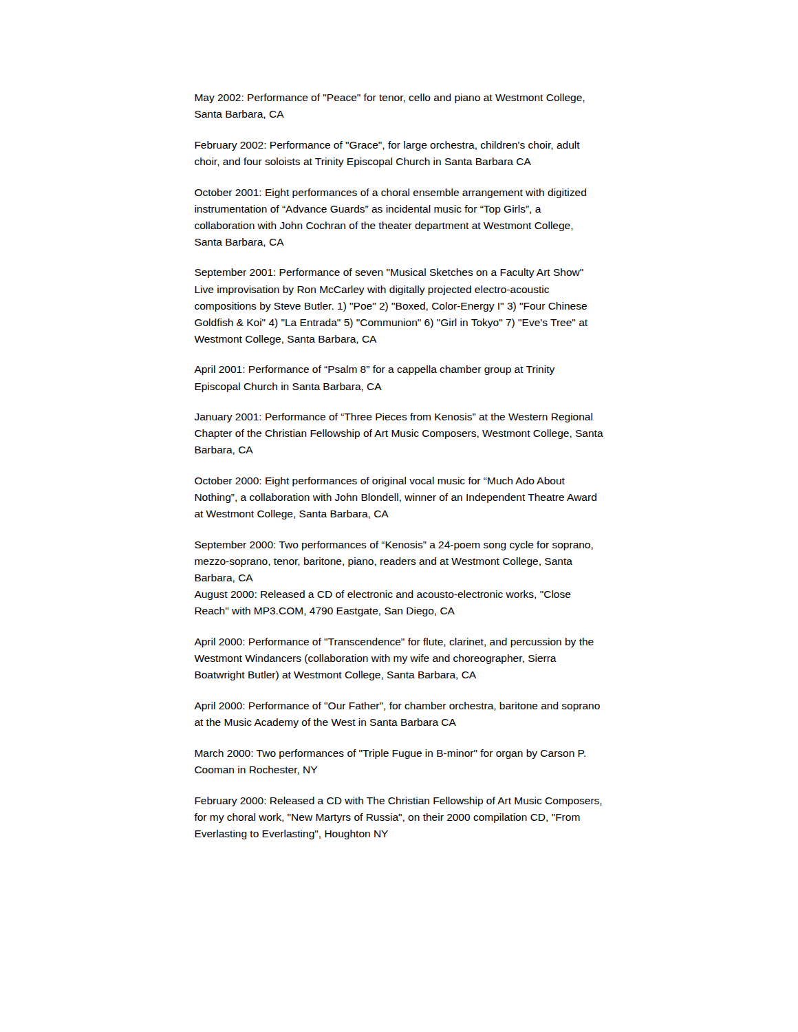May 2002: Performance of "Peace" for tenor, cello and piano at Westmont College, Santa Barbara, CA
February 2002: Performance of "Grace", for large orchestra, children's choir, adult choir, and four soloists at Trinity Episcopal Church in Santa Barbara CA
October 2001: Eight performances of a choral ensemble arrangement with digitized instrumentation of “Advance Guards” as incidental music for “Top Girls”, a collaboration with John Cochran of the theater department at Westmont College, Santa Barbara, CA
September 2001: Performance of seven "Musical Sketches on a Faculty Art Show" Live improvisation by Ron McCarley with digitally projected electro-acoustic compositions by Steve Butler. 1) "Poe" 2) "Boxed, Color-Energy I" 3) "Four Chinese Goldfish & Koi" 4) "La Entrada" 5) "Communion" 6) "Girl in Tokyo" 7) "Eve's Tree" at Westmont College, Santa Barbara, CA
April 2001: Performance of “Psalm 8” for a cappella chamber group at Trinity Episcopal Church in Santa Barbara, CA
January 2001: Performance of “Three Pieces from Kenosis” at the Western Regional Chapter of the Christian Fellowship of Art Music Composers, Westmont College, Santa Barbara, CA
October 2000: Eight performances of original vocal music for “Much Ado About Nothing”, a collaboration with John Blondell, winner of an Independent Theatre Award at Westmont College, Santa Barbara, CA
September 2000: Two performances of “Kenosis” a 24-poem song cycle for soprano, mezzo-soprano, tenor, baritone, piano, readers and at Westmont College, Santa Barbara, CA
August 2000: Released a CD of electronic and acousto-electronic works, "Close Reach" with MP3.COM, 4790 Eastgate, San Diego, CA
April 2000: Performance of "Transcendence" for flute, clarinet, and percussion by the Westmont Windancers (collaboration with my wife and choreographer, Sierra Boatwright Butler) at Westmont College, Santa Barbara, CA
April 2000: Performance of "Our Father", for chamber orchestra, baritone and soprano at the Music Academy of the West in Santa Barbara CA
March 2000: Two performances of "Triple Fugue in B-minor" for organ by Carson P. Cooman in Rochester, NY
February 2000: Released a CD with The Christian Fellowship of Art Music Composers, for my choral work, "New Martyrs of Russia", on their 2000 compilation CD, "From Everlasting to Everlasting", Houghton NY